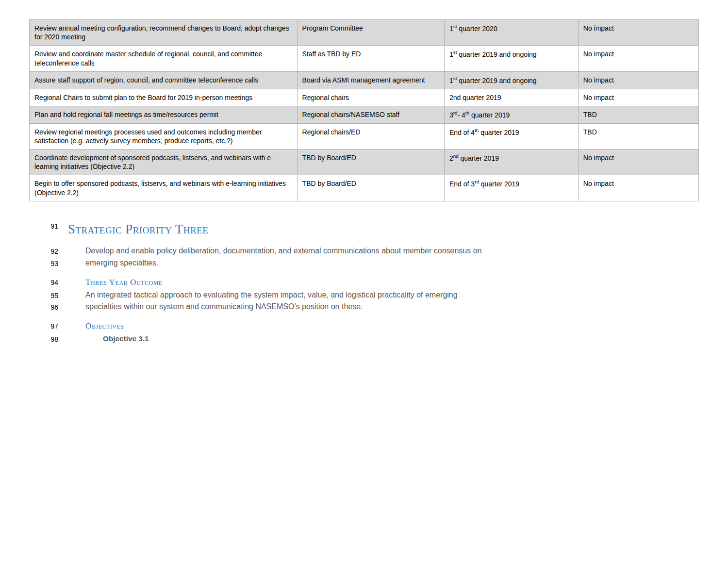| Review annual meeting configuration, recommend changes to Board; adopt changes for 2020 meeting | Program Committee | 1 st quarter 2020 | No impact |
| Review and coordinate master schedule of regional, council, and committee teleconference calls | Staff as TBD by ED | 1 st quarter 2019 and ongoing | No impact |
| Assure staff support of region, council, and committee teleconference calls | Board via ASMI management agreement | 1 st quarter 2019 and ongoing | No impact |
| Regional Chairs to submit plan to the Board for 2019 in-person meetings | Regional chairs | 2nd quarter 2019 | No impact |
| Plan and hold regional fall meetings as time/resources permit | Regional chairs/NASEMSO staff | 3 rd - 4 th quarter 2019 | TBD |
| Review regional meetings processes used and outcomes including member satisfaction (e.g. actively survey members, produce reports, etc.?) | Regional chairs/ED | End of 4 th quarter 2019 | TBD |
| Coordinate development of sponsored podcasts, listservs, and webinars with e-learning initiatives (Objective 2.2) | TBD by Board/ED | 2 nd quarter 2019 | No impact |
| Begin to offer sponsored podcasts, listservs, and webinars with e-learning initiatives (Objective 2.2) | TBD by Board/ED | End of 3 rd quarter 2019 | No impact |
91
Strategic Priority Three
92
Develop and enable policy deliberation, documentation, and external communications about member consensus on
93
emerging specialties.
94
Three Year Outcome
95
An integrated tactical approach to evaluating the system impact, value, and logistical practicality of emerging
96
specialties within our system and communicating NASEMSO’s position on these.
97
Objectives
98
Objective 3.1